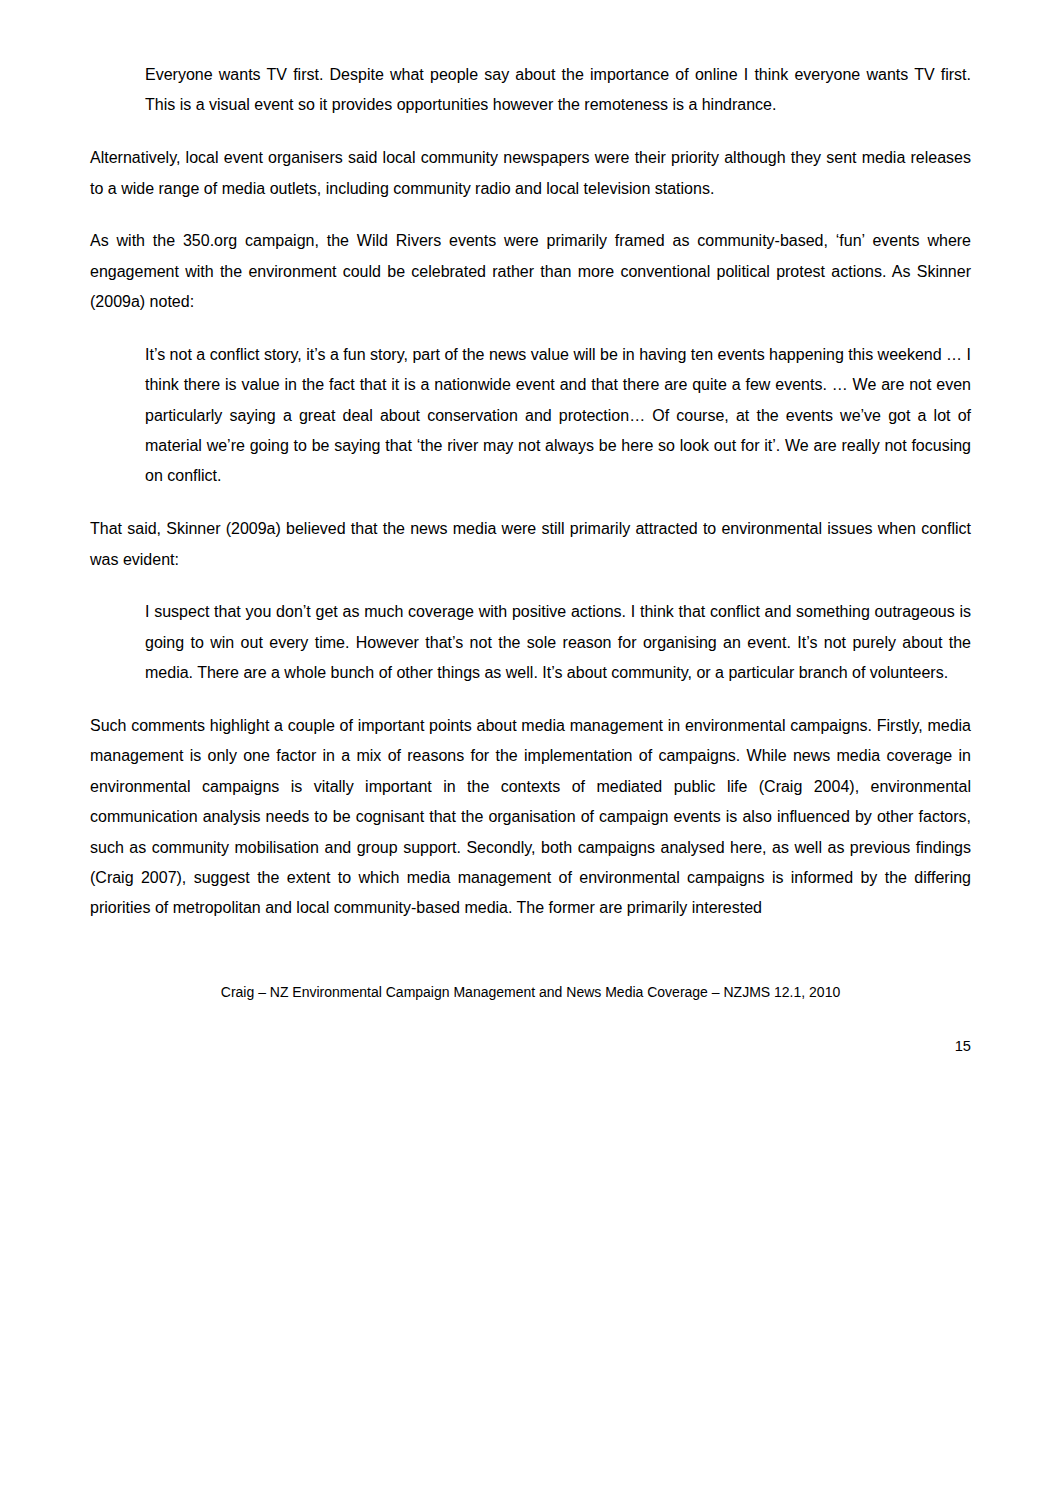Everyone wants TV first. Despite what people say about the importance of online I think everyone wants TV first. This is a visual event so it provides opportunities however the remoteness is a hindrance.
Alternatively, local event organisers said local community newspapers were their priority although they sent media releases to a wide range of media outlets, including community radio and local television stations.
As with the 350.org campaign, the Wild Rivers events were primarily framed as community-based, ‘fun’ events where engagement with the environment could be celebrated rather than more conventional political protest actions. As Skinner (2009a) noted:
It’s not a conflict story, it’s a fun story, part of the news value will be in having ten events happening this weekend … I think there is value in the fact that it is a nationwide event and that there are quite a few events. … We are not even particularly saying a great deal about conservation and protection… Of course, at the events we’ve got a lot of material we’re going to be saying that ‘the river may not always be here so look out for it’. We are really not focusing on conflict.
That said, Skinner (2009a) believed that the news media were still primarily attracted to environmental issues when conflict was evident:
I suspect that you don’t get as much coverage with positive actions. I think that conflict and something outrageous is going to win out every time. However that’s not the sole reason for organising an event. It’s not purely about the media. There are a whole bunch of other things as well. It’s about community, or a particular branch of volunteers.
Such comments highlight a couple of important points about media management in environmental campaigns. Firstly, media management is only one factor in a mix of reasons for the implementation of campaigns. While news media coverage in environmental campaigns is vitally important in the contexts of mediated public life (Craig 2004), environmental communication analysis needs to be cognisant that the organisation of campaign events is also influenced by other factors, such as community mobilisation and group support. Secondly, both campaigns analysed here, as well as previous findings (Craig 2007), suggest the extent to which media management of environmental campaigns is informed by the differing priorities of metropolitan and local community-based media. The former are primarily interested
Craig – NZ Environmental Campaign Management and News Media Coverage – NZJMS 12.1, 2010
15